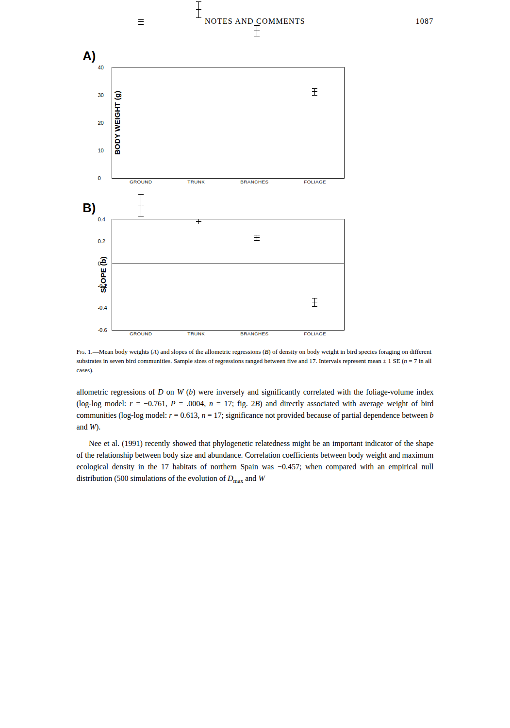NOTES AND COMMENTS 1087
A)
BODY WEIGHT (g) 40 30 20 10 0
GROUND TRUNK BRANCHES FOLIAGE
B)
SLOPE (b) 0.4 0.2 0 -0.2 -0.4 -0.6
GROUND TRUNK BRANCHES FOLIAGE
Fig. 1.—Mean body weights (A) and slopes of the allometric regressions (B) of density on body weight in bird species foraging on different substrates in seven bird communities. Sample sizes of regressions ranged between five and 17. Intervals represent mean ± 1 SE (n = 7 in all cases).
allometric regressions of D on W (b) were inversely and significantly correlated with the foliage-volume index (log-log model: r = −0.761, P = .0004, n = 17; fig. 2B) and directly associated with average weight of bird communities (log-log model: r = 0.613, n = 17; significance not provided because of partial dependence between b and W).
Nee et al. (1991) recently showed that phylogenetic relatedness might be an important indicator of the shape of the relationship between body size and abundance. Correlation coefficients between body weight and maximum ecological density in the 17 habitats of northern Spain was −0.457; when compared with an empirical null distribution (500 simulations of the evolution of Dmax and W